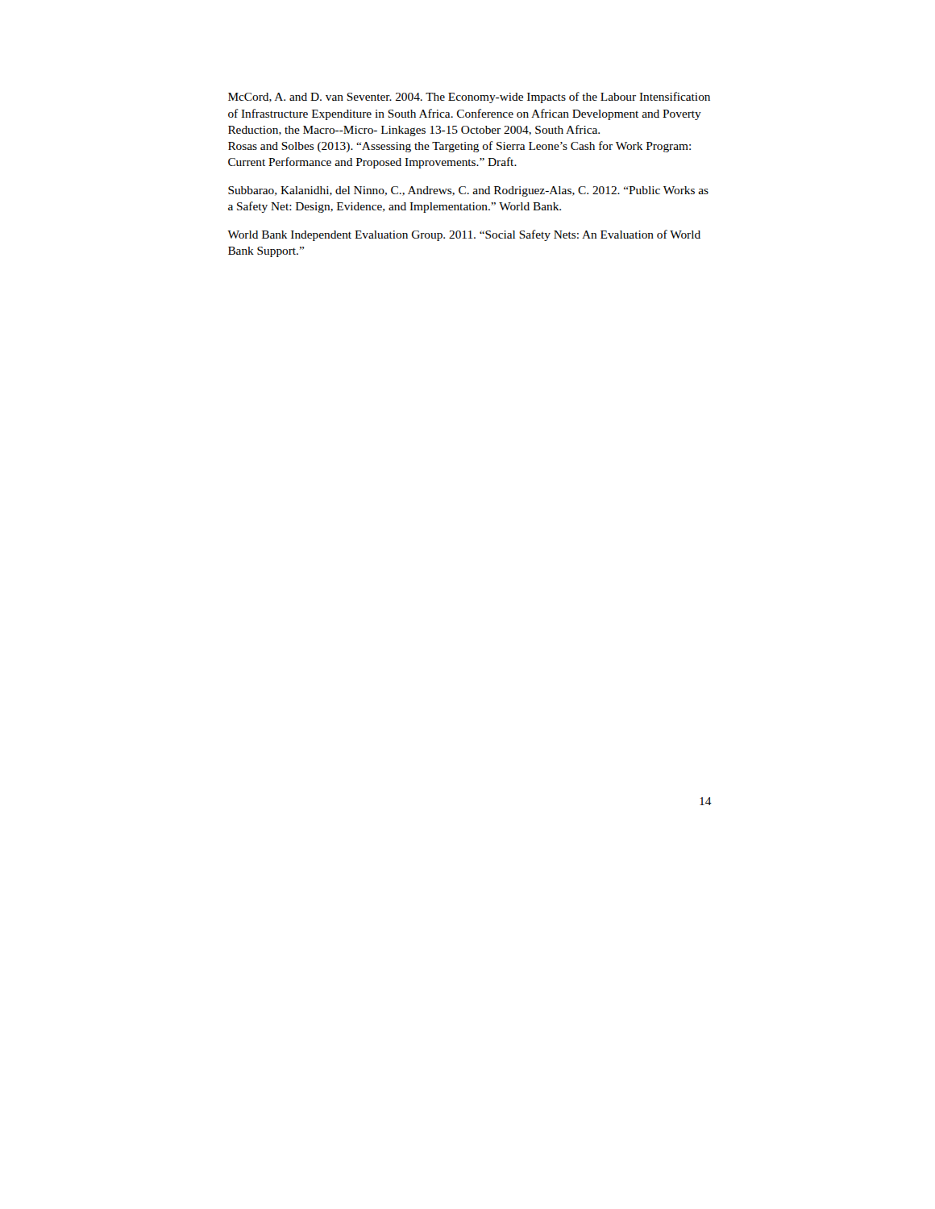McCord, A. and D. van Seventer. 2004. The Economy-wide Impacts of the Labour Intensification of Infrastructure Expenditure in South Africa. Conference on African Development and Poverty Reduction, the Macro--Micro- Linkages 13-15 October 2004, South Africa.
Rosas and Solbes (2013). “Assessing the Targeting of Sierra Leone’s Cash for Work Program: Current Performance and Proposed Improvements.” Draft.
Subbarao, Kalanidhi, del Ninno, C., Andrews, C. and Rodriguez-Alas, C. 2012. “Public Works as a Safety Net: Design, Evidence, and Implementation.” World Bank.
World Bank Independent Evaluation Group. 2011. “Social Safety Nets: An Evaluation of World Bank Support.”
14